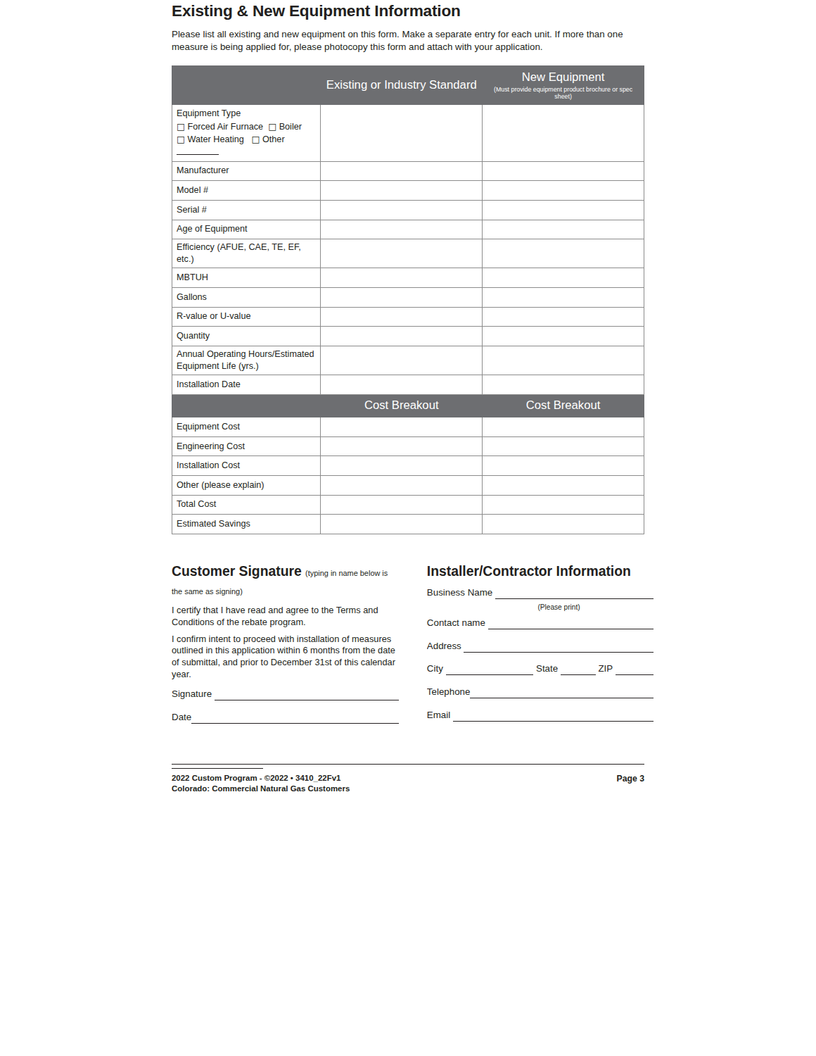Existing & New Equipment Information
Please list all existing and new equipment on this form. Make a separate entry for each unit. If more than one measure is being applied for, please photocopy this form and attach with your application.
| | Existing or Industry Standard | New Equipment (Must provide equipment product brochure or spec sheet) |
| --- | --- | --- |
| Equipment Type □ Forced Air Furnace □ Boiler □ Water Heating □ Other | | |
| Manufacturer | | |
| Model # | | |
| Serial # | | |
| Age of Equipment | | |
| Efficiency (AFUE, CAE, TE, EF, etc.) | | |
| MBTUH | | |
| Gallons | | |
| R-value or U-value | | |
| Quantity | | |
| Annual Operating Hours/Estimated Equipment Life (yrs.) | | |
| Installation Date | | |
| | Cost Breakout | Cost Breakout |
| Equipment Cost | | |
| Engineering Cost | | |
| Installation Cost | | |
| Other (please explain) | | |
| Total Cost | | |
| Estimated Savings | | |
Customer Signature (typing in name below is the same as signing)
I certify that I have read and agree to the Terms and Conditions of the rebate program.
I confirm intent to proceed with installation of measures outlined in this application within 6 months from the date of submittal, and prior to December 31st of this calendar year.
Signature
Date
Installer/Contractor Information
Business Name
(Please print)
Contact name
Address
City State ZIP
Telephone
Email
2022 Custom Program - ©2022 • 3410_22Fv1
Colorado: Commercial Natural Gas Customers
Page 3